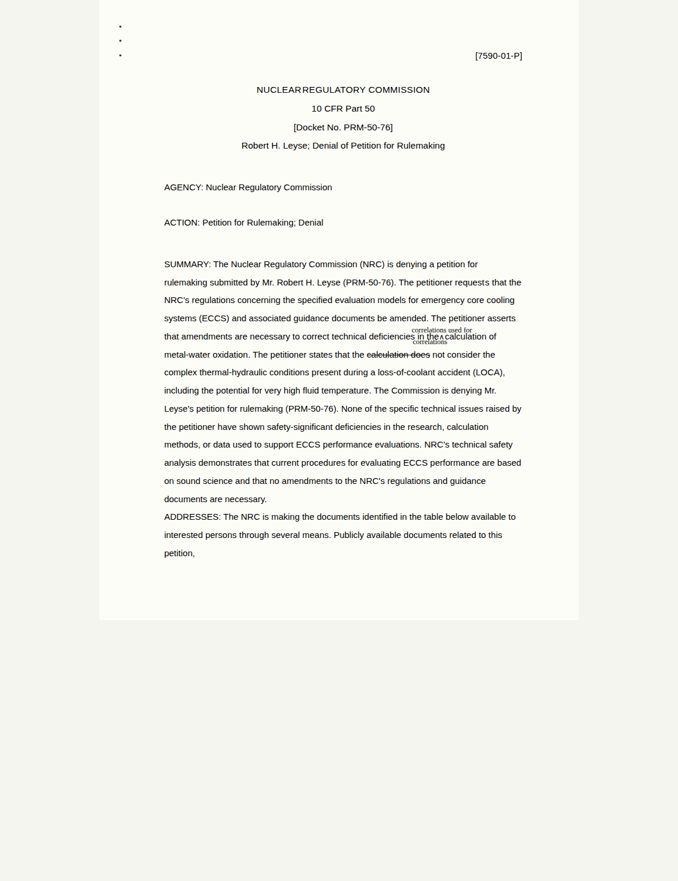•
•
•
[7590-01-P]
NUCLEAR REGULATORY COMMISSION
10 CFR Part 50
[Docket No. PRM-50-76]
Robert H. Leyse; Denial of Petition for Rulemaking
AGENCY: Nuclear Regulatory Commission
ACTION: Petition for Rulemaking; Denial
SUMMARY: The Nuclear Regulatory Commission (NRC) is denying a petition for rulemaking submitted by Mr. Robert H. Leyse (PRM-50-76). The petitioner request s that the NRC's regulations concerning the specified evaluation models for emergency core cooling systems (ECCS) and associated guidance documents be amended. The petitioner asserts that amendments are necessary to correct technical deficiencies in thecorrelations used for∧calculation of metal-water oxidation. The petitioner states that the calculation does correlations not consider the complex thermal-hydraulic conditions present during a loss-of-coolant accident (LOCA), including the potential for very high fluid temperature. The Commission is denying Mr. Leyse's petition for rulemaking (PRM-50-76). None of the specific technical issues raised by the petitioner have shown safety-significant deficiencies in the research, calculation methods, or data used to support ECCS performance evaluations. NRC's technical safety analysis demonstrates that current procedures for evaluating ECCS performance are based on sound science and that no amendments to the NRC's regulations and guidance documents are necessary.
ADDRESSES: The NRC is making the documents identified in the table below available to interested persons through several means. Publicly available documents related to this petition,